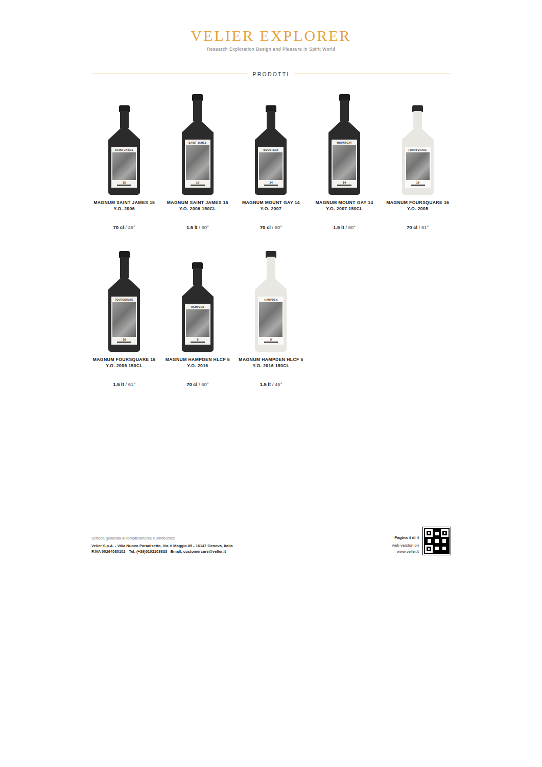VELIER EXPLORER
Research Exploration Design and Pleasure in Spirit World
PRODOTTI
SAINT JAMES
15
MAGNUM SAINT JAMES 15 Y.O. 2006
70 cl / 45°
SAINT JAMES
15
MAGNUM SAINT JAMES 15 Y.O. 2006 150CL
1.5 lt / 60°
MOUNTGAY
14
MAGNUM MOUNT GAY 14 Y.O. 2007
70 cl / 60°
MOUNTGAY
14
MAGNUM MOUNT GAY 14 Y.O. 2007 150CL
1.5 lt / 60°
FOURSQUARE
16
MAGNUM FOURSQUARE 16 Y.O. 2005
70 cl / 61°
FOURSQUARE
16
MAGNUM FOURSQUARE 16 Y.O. 2005 150CL
1.5 lt / 61°
HAMPDEN
5
MAGNUM HAMPDEN HLCF 5 Y.O. 2016
70 cl / 60°
HAMPDEN
5
MAGNUM HAMPDEN HLCF 5 Y.O. 2016 150CL
1.5 lt / 45°
Scheda generata automaticamente il 30/06/2022
Velier S.p.A. - Villa Nuovo Paradisetto, Via V Maggio 85 - 16147 Genova, Italia
P.IVA 00264080102 - Tel. (+39)0103108633 - Email: customercare@velier.it
Pagina 4 di 4
web version on
www.velier.it